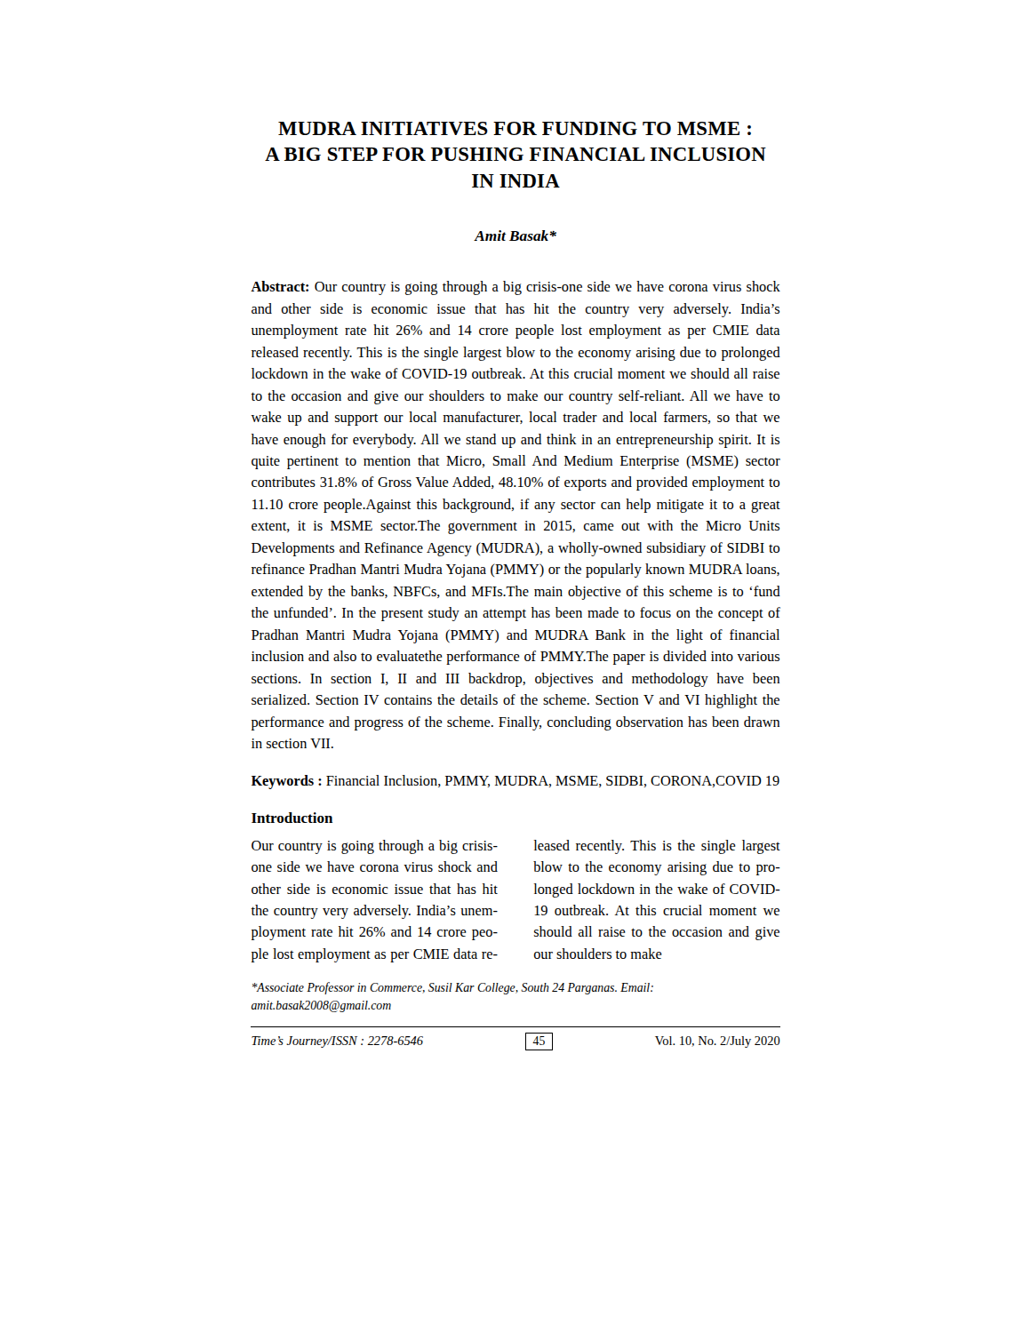MUDRA INITIATIVES FOR FUNDING TO MSME :
A BIG STEP FOR PUSHING FINANCIAL INCLUSION
IN INDIA
Amit Basak*
Abstract: Our country is going through a big crisis-one side we have corona virus shock and other side is economic issue that has hit the country very adversely. India’s unemployment rate hit 26% and 14 crore people lost employment as per CMIE data released recently. This is the single largest blow to the economy arising due to prolonged lockdown in the wake of COVID-19 outbreak. At this crucial moment we should all raise to the occasion and give our shoulders to make our country self-reliant. All we have to wake up and support our local manufacturer, local trader and local farmers, so that we have enough for everybody. All we stand up and think in an entrepreneurship spirit. It is quite pertinent to mention that Micro, Small And Medium Enterprise (MSME) sector contributes 31.8% of Gross Value Added, 48.10% of exports and provided employment to 11.10 crore people.Against this background, if any sector can help mitigate it to a great extent, it is MSME sector.The government in 2015, came out with the Micro Units Developments and Refinance Agency (MUDRA), a wholly-owned subsidiary of SIDBI to refinance Pradhan Mantri Mudra Yojana (PMMY) or the popularly known MUDRA loans, extended by the banks, NBFCs, and MFIs.The main objective of this scheme is to ‘fund the unfunded’. In the present study an attempt has been made to focus on the concept of Pradhan Mantri Mudra Yojana (PMMY) and MUDRA Bank in the light of financial inclusion and also to evaluatethe performance of PMMY.The paper is divided into various sections. In section I, II and III backdrop, objectives and methodology have been serialized. Section IV contains the details of the scheme. Section V and VI highlight the performance and progress of the scheme. Finally, concluding observation has been drawn in section VII.
Keywords : Financial Inclusion, PMMY, MUDRA, MSME, SIDBI, CORONA,COVID 19
Introduction
Our country is going through a big crisis-one side we have corona virus shock and other side is economic issue that has hit the country very adversely. India’s unemployment rate hit 26% and 14 crore people lost employment as per CMIE data released recently. This is the single largest blow to the economy arising due to prolonged lockdown in the wake of COVID-19 outbreak. At this crucial moment we should all raise to the occasion and give our shoulders to make
*Associate Professor in Commerce, Susil Kar College, South 24 Parganas. Email: amit.basak2008@gmail.com
Time’s Journey/ISSN : 2278-6546
45
Vol. 10, No. 2/July 2020